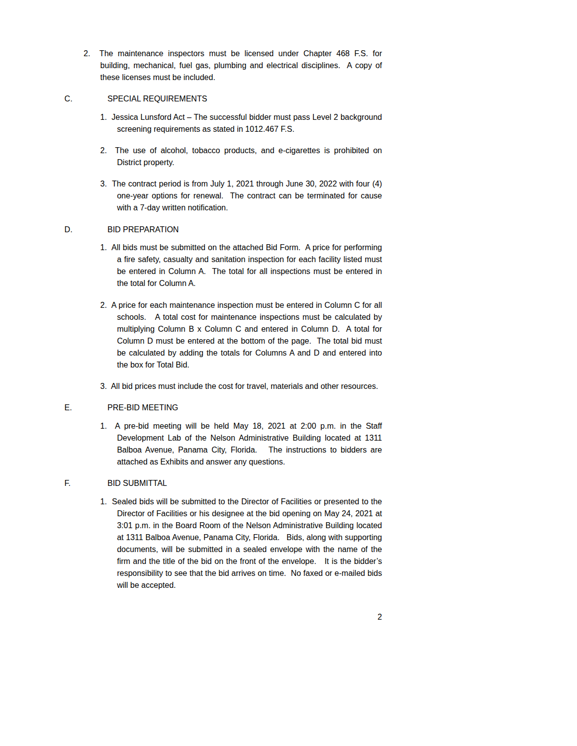2. The maintenance inspectors must be licensed under Chapter 468 F.S. for building, mechanical, fuel gas, plumbing and electrical disciplines. A copy of these licenses must be included.
C. SPECIAL REQUIREMENTS
1. Jessica Lunsford Act – The successful bidder must pass Level 2 background screening requirements as stated in 1012.467 F.S.
2. The use of alcohol, tobacco products, and e-cigarettes is prohibited on District property.
3. The contract period is from July 1, 2021 through June 30, 2022 with four (4) one-year options for renewal. The contract can be terminated for cause with a 7-day written notification.
D. BID PREPARATION
1. All bids must be submitted on the attached Bid Form. A price for performing a fire safety, casualty and sanitation inspection for each facility listed must be entered in Column A. The total for all inspections must be entered in the total for Column A.
2. A price for each maintenance inspection must be entered in Column C for all schools. A total cost for maintenance inspections must be calculated by multiplying Column B x Column C and entered in Column D. A total for Column D must be entered at the bottom of the page. The total bid must be calculated by adding the totals for Columns A and D and entered into the box for Total Bid.
3. All bid prices must include the cost for travel, materials and other resources.
E. PRE-BID MEETING
1. A pre-bid meeting will be held May 18, 2021 at 2:00 p.m. in the Staff Development Lab of the Nelson Administrative Building located at 1311 Balboa Avenue, Panama City, Florida. The instructions to bidders are attached as Exhibits and answer any questions.
F. BID SUBMITTAL
1. Sealed bids will be submitted to the Director of Facilities or presented to the Director of Facilities or his designee at the bid opening on May 24, 2021 at 3:01 p.m. in the Board Room of the Nelson Administrative Building located at 1311 Balboa Avenue, Panama City, Florida. Bids, along with supporting documents, will be submitted in a sealed envelope with the name of the firm and the title of the bid on the front of the envelope. It is the bidder’s responsibility to see that the bid arrives on time. No faxed or e-mailed bids will be accepted.
2